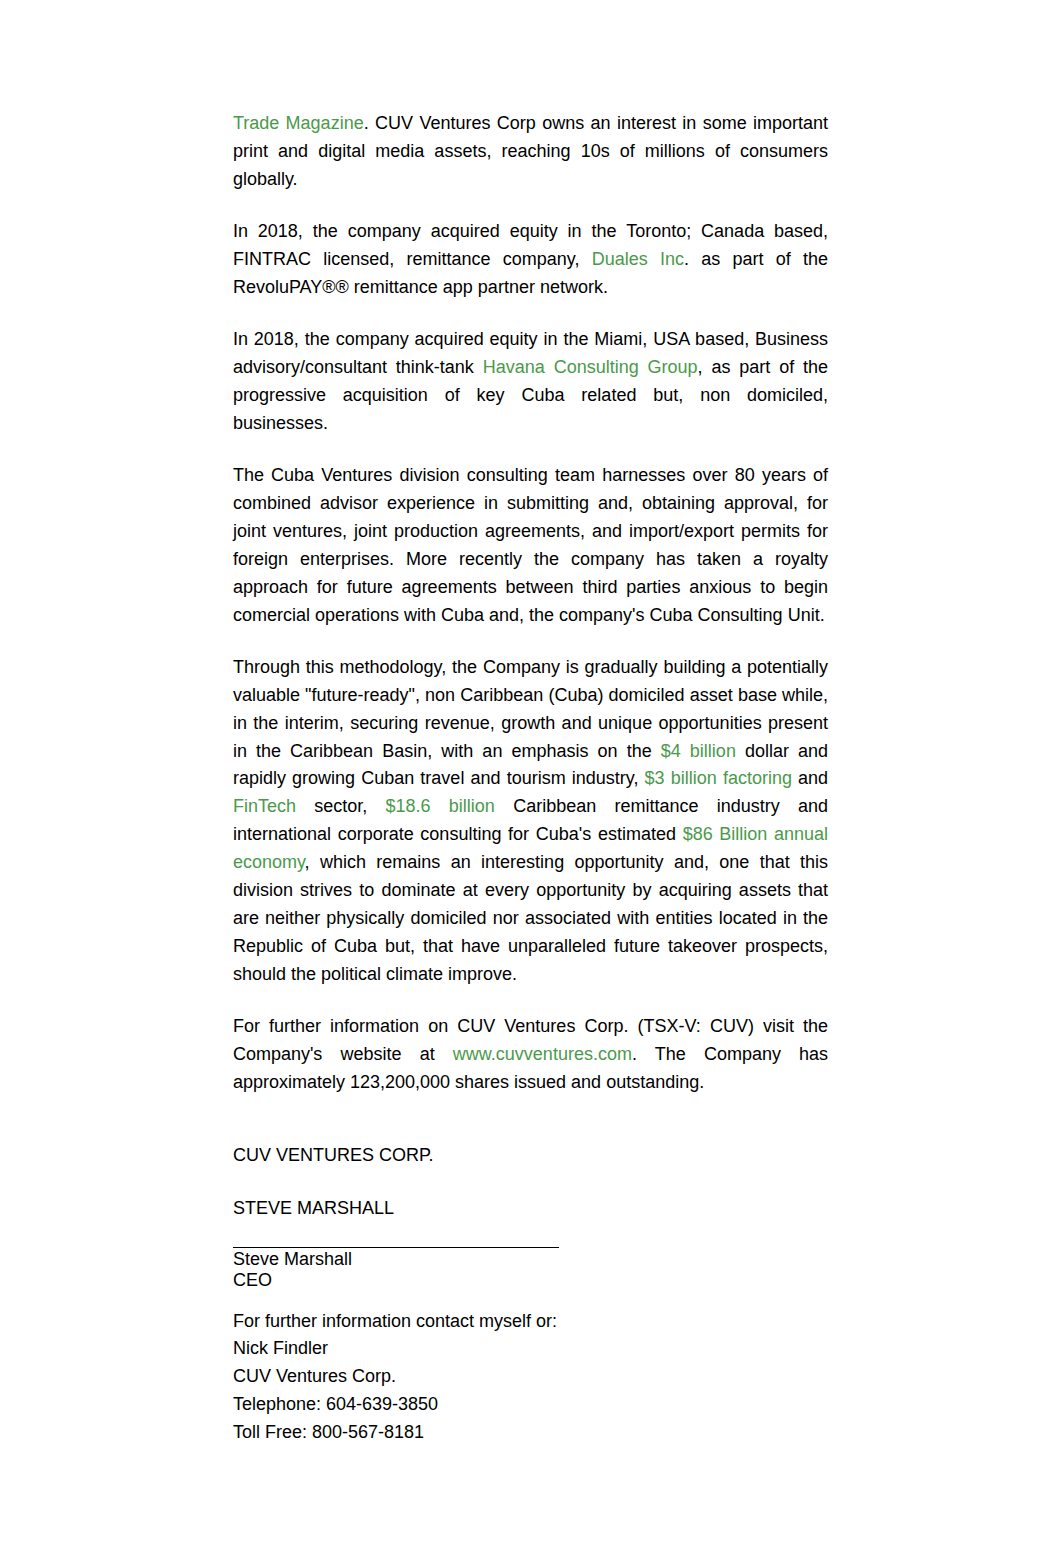Trade Magazine. CUV Ventures Corp owns an interest in some important print and digital media assets, reaching 10s of millions of consumers globally.
In 2018, the company acquired equity in the Toronto; Canada based, FINTRAC licensed, remittance company, Duales Inc. as part of the RevoluPAY®® remittance app partner network.
In 2018, the company acquired equity in the Miami, USA based, Business advisory/consultant think-tank Havana Consulting Group, as part of the progressive acquisition of key Cuba related but, non domiciled, businesses.
The Cuba Ventures division consulting team harnesses over 80 years of combined advisor experience in submitting and, obtaining approval, for joint ventures, joint production agreements, and import/export permits for foreign enterprises. More recently the company has taken a royalty approach for future agreements between third parties anxious to begin comercial operations with Cuba and, the company's Cuba Consulting Unit.
Through this methodology, the Company is gradually building a potentially valuable "future-ready", non Caribbean (Cuba) domiciled asset base while, in the interim, securing revenue, growth and unique opportunities present in the Caribbean Basin, with an emphasis on the $4 billion dollar and rapidly growing Cuban travel and tourism industry, $3 billion factoring and FinTech sector, $18.6 billion Caribbean remittance industry and international corporate consulting for Cuba's estimated $86 Billion annual economy, which remains an interesting opportunity and, one that this division strives to dominate at every opportunity by acquiring assets that are neither physically domiciled nor associated with entities located in the Republic of Cuba but, that have unparalleled future takeover prospects, should the political climate improve.
For further information on CUV Ventures Corp. (TSX-V: CUV) visit the Company's website at www.cuvventures.com. The Company has approximately 123,200,000 shares issued and outstanding.
CUV VENTURES CORP.
STEVE MARSHALL
Steve Marshall
CEO
For further information contact myself or:
Nick Findler
CUV Ventures Corp.
Telephone: 604-639-3850
Toll Free: 800-567-8181